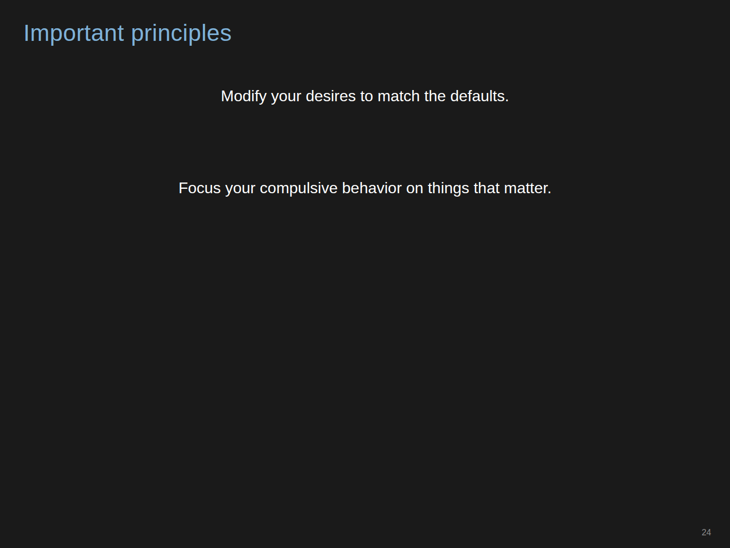Important principles
Modify your desires to match the defaults.
Focus your compulsive behavior on things that matter.
24